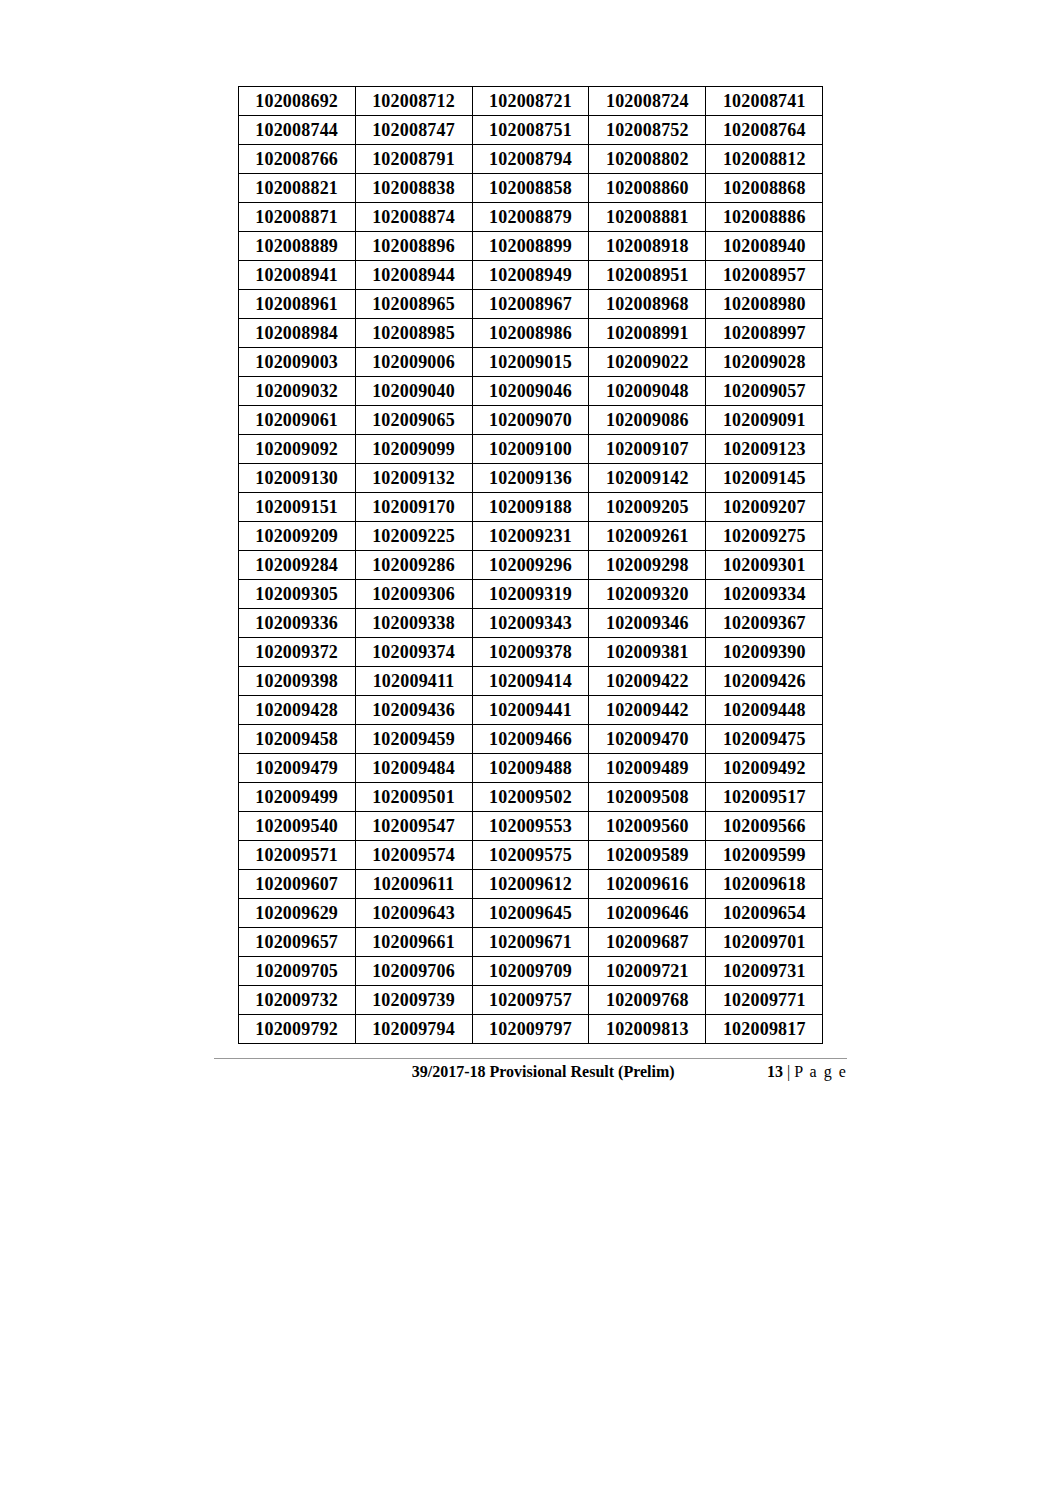| 102008692 | 102008712 | 102008721 | 102008724 | 102008741 |
| 102008744 | 102008747 | 102008751 | 102008752 | 102008764 |
| 102008766 | 102008791 | 102008794 | 102008802 | 102008812 |
| 102008821 | 102008838 | 102008858 | 102008860 | 102008868 |
| 102008871 | 102008874 | 102008879 | 102008881 | 102008886 |
| 102008889 | 102008896 | 102008899 | 102008918 | 102008940 |
| 102008941 | 102008944 | 102008949 | 102008951 | 102008957 |
| 102008961 | 102008965 | 102008967 | 102008968 | 102008980 |
| 102008984 | 102008985 | 102008986 | 102008991 | 102008997 |
| 102009003 | 102009006 | 102009015 | 102009022 | 102009028 |
| 102009032 | 102009040 | 102009046 | 102009048 | 102009057 |
| 102009061 | 102009065 | 102009070 | 102009086 | 102009091 |
| 102009092 | 102009099 | 102009100 | 102009107 | 102009123 |
| 102009130 | 102009132 | 102009136 | 102009142 | 102009145 |
| 102009151 | 102009170 | 102009188 | 102009205 | 102009207 |
| 102009209 | 102009225 | 102009231 | 102009261 | 102009275 |
| 102009284 | 102009286 | 102009296 | 102009298 | 102009301 |
| 102009305 | 102009306 | 102009319 | 102009320 | 102009334 |
| 102009336 | 102009338 | 102009343 | 102009346 | 102009367 |
| 102009372 | 102009374 | 102009378 | 102009381 | 102009390 |
| 102009398 | 102009411 | 102009414 | 102009422 | 102009426 |
| 102009428 | 102009436 | 102009441 | 102009442 | 102009448 |
| 102009458 | 102009459 | 102009466 | 102009470 | 102009475 |
| 102009479 | 102009484 | 102009488 | 102009489 | 102009492 |
| 102009499 | 102009501 | 102009502 | 102009508 | 102009517 |
| 102009540 | 102009547 | 102009553 | 102009560 | 102009566 |
| 102009571 | 102009574 | 102009575 | 102009589 | 102009599 |
| 102009607 | 102009611 | 102009612 | 102009616 | 102009618 |
| 102009629 | 102009643 | 102009645 | 102009646 | 102009654 |
| 102009657 | 102009661 | 102009671 | 102009687 | 102009701 |
| 102009705 | 102009706 | 102009709 | 102009721 | 102009731 |
| 102009732 | 102009739 | 102009757 | 102009768 | 102009771 |
| 102009792 | 102009794 | 102009797 | 102009813 | 102009817 |
39/2017-18 Provisional Result (Prelim)
13 | P a g e